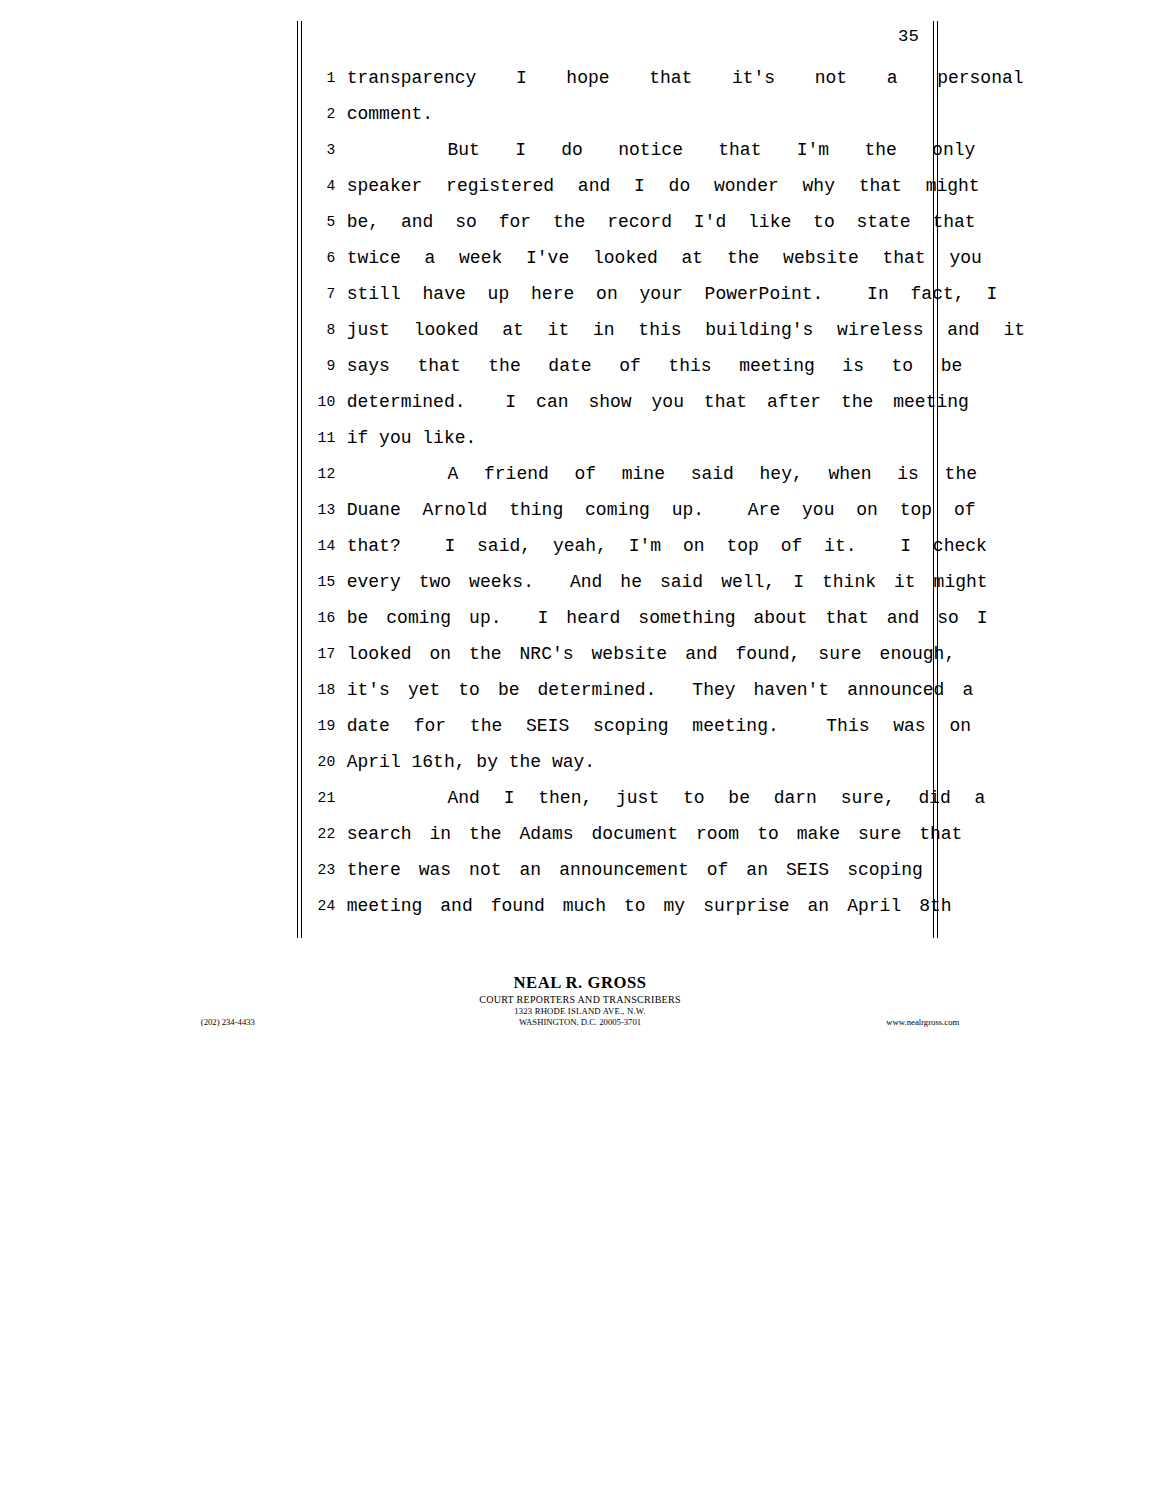35
1 transparency I hope that it's not a personal
2 comment.
3 But I do notice that I'm the only
4 speaker registered and I do wonder why that might
5 be, and so for the record I'd like to state that
6 twice a week I've looked at the website that you
7 still have up here on your PowerPoint. In fact, I
8 just looked at it in this building's wireless and it
9 says that the date of this meeting is to be
10 determined. I can show you that after the meeting
11 if you like.
12 A friend of mine said hey, when is the
13 Duane Arnold thing coming up. Are you on top of
14 that? I said, yeah, I'm on top of it. I check
15 every two weeks. And he said well, I think it might
16 be coming up. I heard something about that and so I
17 looked on the NRC's website and found, sure enough,
18 it's yet to be determined. They haven't announced a
19 date for the SEIS scoping meeting. This was on
20 April 16th, by the way.
21 And I then, just to be darn sure, did a
22 search in the Adams document room to make sure that
23 there was not an announcement of an SEIS scoping
24 meeting and found much to my surprise an April 8th
NEAL R. GROSS
COURT REPORTERS AND TRANSCRIBERS
1323 RHODE ISLAND AVE., N.W.
(202) 234-4433 WASHINGTON, D.C. 20005-3701 www.nealrgross.com